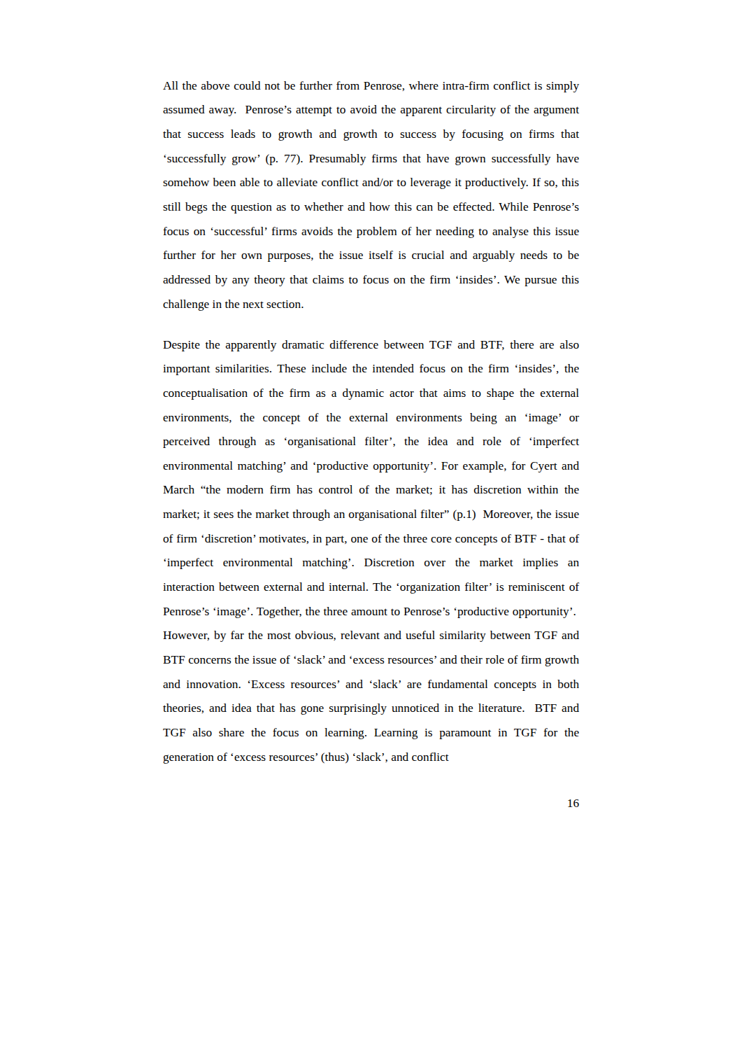All the above could not be further from Penrose, where intra-firm conflict is simply assumed away. Penrose’s attempt to avoid the apparent circularity of the argument that success leads to growth and growth to success by focusing on firms that ‘successfully grow’ (p. 77). Presumably firms that have grown successfully have somehow been able to alleviate conflict and/or to leverage it productively. If so, this still begs the question as to whether and how this can be effected. While Penrose’s focus on ‘successful’ firms avoids the problem of her needing to analyse this issue further for her own purposes, the issue itself is crucial and arguably needs to be addressed by any theory that claims to focus on the firm ‘insides’. We pursue this challenge in the next section.
Despite the apparently dramatic difference between TGF and BTF, there are also important similarities. These include the intended focus on the firm ‘insides’, the conceptualisation of the firm as a dynamic actor that aims to shape the external environments, the concept of the external environments being an ‘image’ or perceived through as ‘organisational filter’, the idea and role of ‘imperfect environmental matching’ and ‘productive opportunity’. For example, for Cyert and March “the modern firm has control of the market; it has discretion within the market; it sees the market through an organisational filter” (p.1) Moreover, the issue of firm ‘discretion’ motivates, in part, one of the three core concepts of BTF - that of ‘imperfect environmental matching’. Discretion over the market implies an interaction between external and internal. The ‘organization filter’ is reminiscent of Penrose’s ‘image’. Together, the three amount to Penrose’s ‘productive opportunity’. However, by far the most obvious, relevant and useful similarity between TGF and BTF concerns the issue of ‘slack’ and ‘excess resources’ and their role of firm growth and innovation. ‘Excess resources’ and ‘slack’ are fundamental concepts in both theories, and idea that has gone surprisingly unnoticed in the literature. BTF and TGF also share the focus on learning. Learning is paramount in TGF for the generation of ‘excess resources’ (thus) ‘slack’, and conflict
16